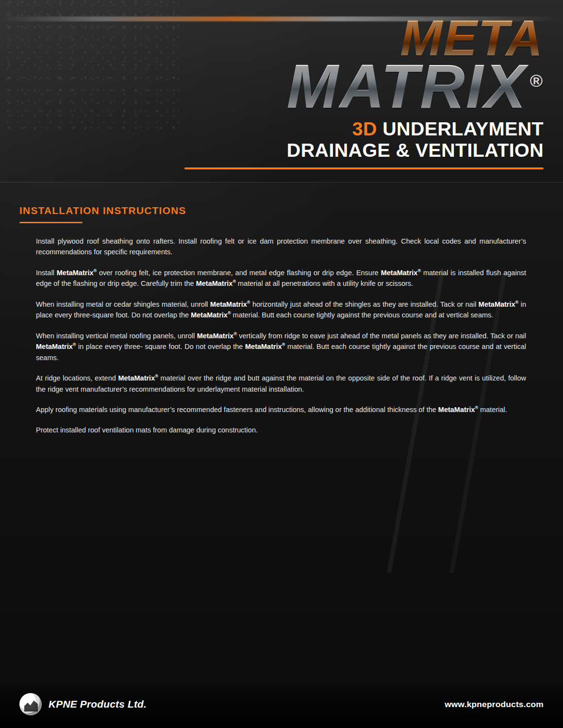Meta Matrix®
3D Underlayment
Drainage & Ventilation
Installation Instructions
Install plywood roof sheathing onto rafters. Install roofing felt or ice dam protection membrane over sheathing. Check local codes and manufacturer’s recommendations for specific requirements.
Install MetaMatrix® over roofing felt, ice protection membrane, and metal edge flashing or drip edge. Ensure MetaMatrix® material is installed flush against edge of the flashing or drip edge. Carefully trim the MetaMatrix® material at all penetrations with a utility knife or scissors.
When installing metal or cedar shingles material, unroll MetaMatrix® horizontally just ahead of the shingles as they are installed. Tack or nail MetaMatrix® in place every three-square foot. Do not overlap the MetaMatrix® material. Butt each course tightly against the previous course and at vertical seams.
When installing vertical metal roofing panels, unroll MetaMatrix® vertically from ridge to eave just ahead of the metal panels as they are installed. Tack or nail MetaMatrix® in place every three- square foot. Do not overlap the MetaMatrix® material. Butt each course tightly against the previous course and at vertical seams.
At ridge locations, extend MetaMatrix® material over the ridge and butt against the material on the opposite side of the roof. If a ridge vent is utilized, follow the ridge vent manufacturer’s recommendations for underlayment material installation.
Apply roofing materials using manufacturer’s recommended fasteners and instructions, allowing or the additional thickness of the MetaMatrix® material.
Protect installed roof ventilation mats from damage during construction.
KPNE Products Ltd.
www.kpneproducts.com